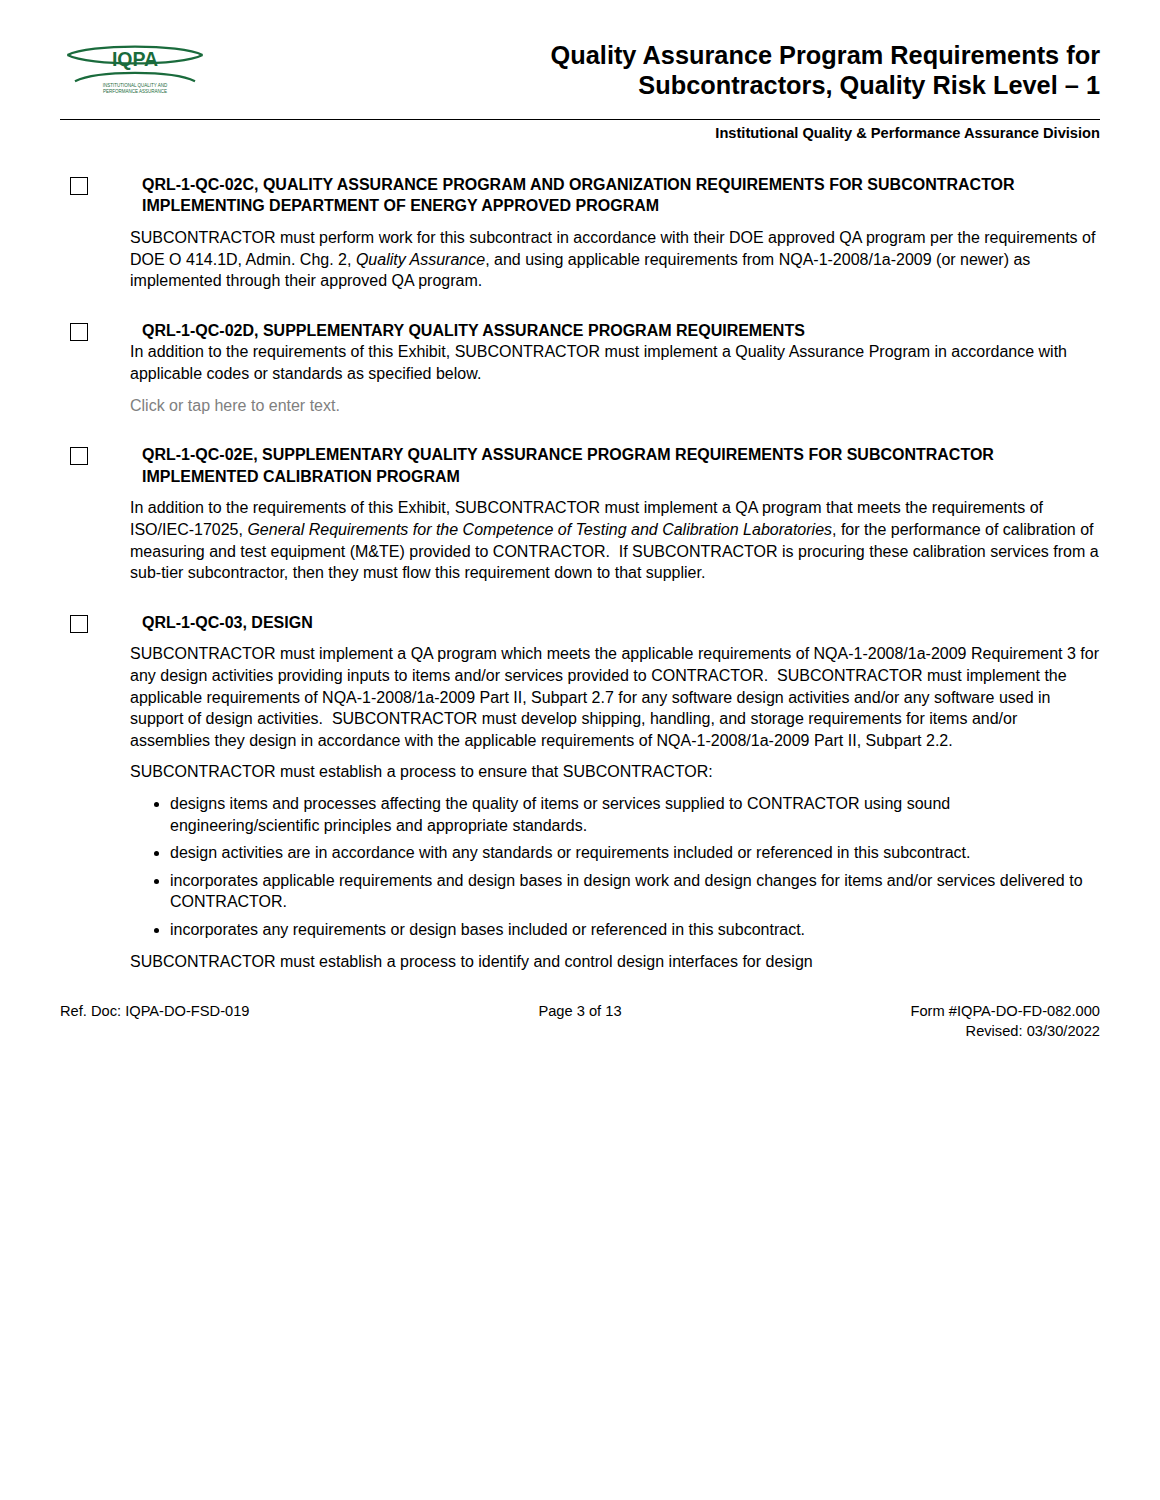IQPA INSTITUTIONAL QUALITY AND PERFORMANCE ASSURANCE
Quality Assurance Program Requirements for
Subcontractors, Quality Risk Level – 1
Institutional Quality & Performance Assurance Division
QRL-1-QC-02C, QUALITY ASSURANCE PROGRAM AND ORGANIZATION REQUIREMENTS FOR SUBCONTRACTOR IMPLEMENTING DEPARTMENT OF ENERGY APPROVED PROGRAM
SUBCONTRACTOR must perform work for this subcontract in accordance with their DOE approved QA program per the requirements of DOE O 414.1D, Admin. Chg. 2, Quality Assurance, and using applicable requirements from NQA-1-2008/1a-2009 (or newer) as implemented through their approved QA program.
QRL-1-QC-02D, SUPPLEMENTARY QUALITY ASSURANCE PROGRAM REQUIREMENTS
In addition to the requirements of this Exhibit, SUBCONTRACTOR must implement a Quality Assurance Program in accordance with applicable codes or standards as specified below.
Click or tap here to enter text.
QRL-1-QC-02E, SUPPLEMENTARY QUALITY ASSURANCE PROGRAM REQUIREMENTS FOR SUBCONTRACTOR IMPLEMENTED CALIBRATION PROGRAM
In addition to the requirements of this Exhibit, SUBCONTRACTOR must implement a QA program that meets the requirements of ISO/IEC-17025, General Requirements for the Competence of Testing and Calibration Laboratories, for the performance of calibration of measuring and test equipment (M&TE) provided to CONTRACTOR. If SUBCONTRACTOR is procuring these calibration services from a sub-tier subcontractor, then they must flow this requirement down to that supplier.
QRL-1-QC-03, DESIGN
SUBCONTRACTOR must implement a QA program which meets the applicable requirements of NQA-1-2008/1a-2009 Requirement 3 for any design activities providing inputs to items and/or services provided to CONTRACTOR. SUBCONTRACTOR must implement the applicable requirements of NQA-1-2008/1a-2009 Part II, Subpart 2.7 for any software design activities and/or any software used in support of design activities. SUBCONTRACTOR must develop shipping, handling, and storage requirements for items and/or assemblies they design in accordance with the applicable requirements of NQA-1-2008/1a-2009 Part II, Subpart 2.2.
SUBCONTRACTOR must establish a process to ensure that SUBCONTRACTOR:
designs items and processes affecting the quality of items or services supplied to CONTRACTOR using sound engineering/scientific principles and appropriate standards.
design activities are in accordance with any standards or requirements included or referenced in this subcontract.
incorporates applicable requirements and design bases in design work and design changes for items and/or services delivered to CONTRACTOR.
incorporates any requirements or design bases included or referenced in this subcontract.
SUBCONTRACTOR must establish a process to identify and control design interfaces for design
Ref. Doc: IQPA-DO-FSD-019
Page 3 of 13
Form #IQPA-DO-FD-082.000
Revised: 03/30/2022